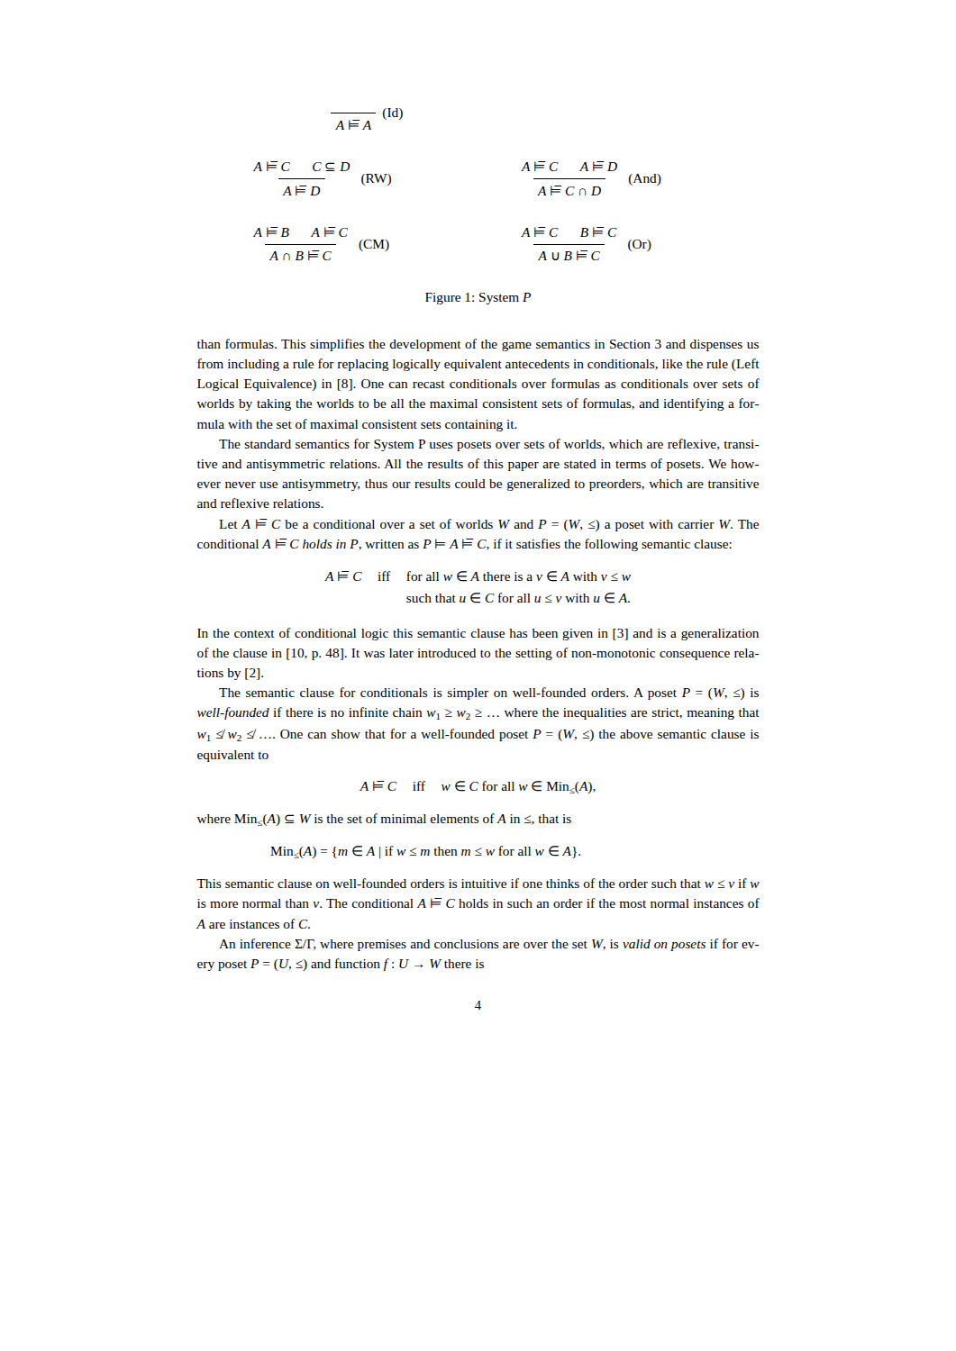A ⊨̅ A (Id)
A ⊨̅ C C ⊆ D A ⊨̅ D (RW)
A ⊨̅ C A ⊨̅ D A ⊨̅ C ∩ D (And)
A ⊨̅ B A ⊨̅ C A ∩ B ⊨̅ C (CM)
A ⊨̅ C B ⊨̅ C A ∪ B ⊨̅ C (Or)
Figure 1: System P
than formulas. This simplifies the development of the game semantics in Section 3 and dispenses us from including a rule for replacing logically equivalent antecedents in conditionals, like the rule (Left Logical Equivalence) in [8]. One can recast conditionals over formulas as conditionals over sets of worlds by taking the worlds to be all the maximal consistent sets of formulas, and identifying a formula with the set of maximal consistent sets containing it.
The standard semantics for System P uses posets over sets of worlds, which are reflexive, transitive and antisymmetric relations. All the results of this paper are stated in terms of posets. We however never use antisymmetry, thus our results could be generalized to preorders, which are transitive and reflexive relations.
Let A ⊨̅ C be a conditional over a set of worlds W and P = (W, ≤) a poset with carrier W. The conditional A ⊨̅ C holds in P, written as P ⊨ A ⊨̅ C, if it satisfies the following semantic clause:
| A ⊨̅ C | iff | for all w ∈ A there is a v ∈ A with v ≤ w |
| | | such that u ∈ C for all u ≤ v with u ∈ A . |
In the context of conditional logic this semantic clause has been given in [3] and is a generalization of the clause in [10, p. 48]. It was later introduced to the setting of non-monotonic consequence relations by [2].
The semantic clause for conditionals is simpler on well-founded orders. A poset P = (W, ≤) is well-founded if there is no infinite chain w1 ≥ w2 ≥ … where the inequalities are strict, meaning that w1 ≰ w2 ≰ …. One can show that for a well-founded poset P = (W, ≤) the above semantic clause is equivalent to
A ⊨̅ C iff w ∈ C for all w ∈ Min≤(A),
where Min≤(A) ⊆ W is the set of minimal elements of A in ≤, that is
Min≤(A) = {m ∈ A | if w ≤ m then m ≤ w for all w ∈ A}.
This semantic clause on well-founded orders is intuitive if one thinks of the order such that w ≤ v if w is more normal than v. The conditional A ⊨̅ C holds in such an order if the most normal instances of A are instances of C.
An inference Σ/Γ, where premises and conclusions are over the set W, is valid on posets if for every poset P = (U, ≤) and function f : U → W there is
4